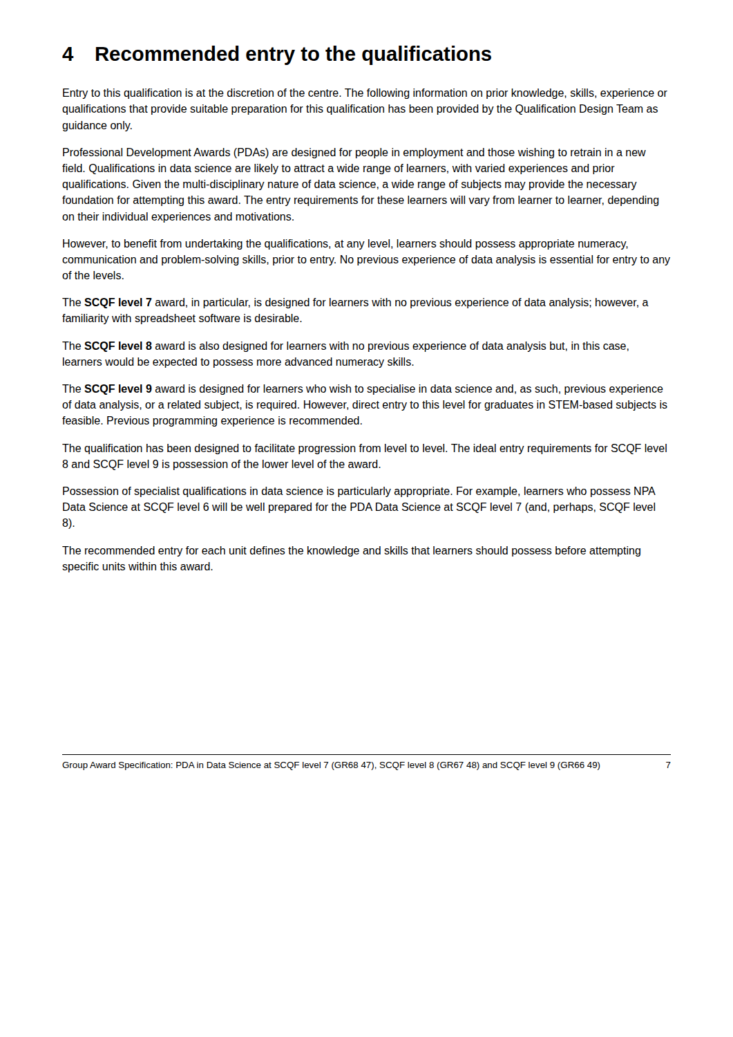4 Recommended entry to the qualifications
Entry to this qualification is at the discretion of the centre. The following information on prior knowledge, skills, experience or qualifications that provide suitable preparation for this qualification has been provided by the Qualification Design Team as guidance only.
Professional Development Awards (PDAs) are designed for people in employment and those wishing to retrain in a new field. Qualifications in data science are likely to attract a wide range of learners, with varied experiences and prior qualifications. Given the multi-disciplinary nature of data science, a wide range of subjects may provide the necessary foundation for attempting this award. The entry requirements for these learners will vary from learner to learner, depending on their individual experiences and motivations.
However, to benefit from undertaking the qualifications, at any level, learners should possess appropriate numeracy, communication and problem-solving skills, prior to entry. No previous experience of data analysis is essential for entry to any of the levels.
The SCQF level 7 award, in particular, is designed for learners with no previous experience of data analysis; however, a familiarity with spreadsheet software is desirable.
The SCQF level 8 award is also designed for learners with no previous experience of data analysis but, in this case, learners would be expected to possess more advanced numeracy skills.
The SCQF level 9 award is designed for learners who wish to specialise in data science and, as such, previous experience of data analysis, or a related subject, is required. However, direct entry to this level for graduates in STEM-based subjects is feasible. Previous programming experience is recommended.
The qualification has been designed to facilitate progression from level to level. The ideal entry requirements for SCQF level 8 and SCQF level 9 is possession of the lower level of the award.
Possession of specialist qualifications in data science is particularly appropriate. For example, learners who possess NPA Data Science at SCQF level 6 will be well prepared for the PDA Data Science at SCQF level 7 (and, perhaps, SCQF level 8).
The recommended entry for each unit defines the knowledge and skills that learners should possess before attempting specific units within this award.
7 Group Award Specification: PDA in Data Science at SCQF level 7 (GR68 47), SCQF level 8 (GR67 48) and SCQF level 9 (GR66 49)